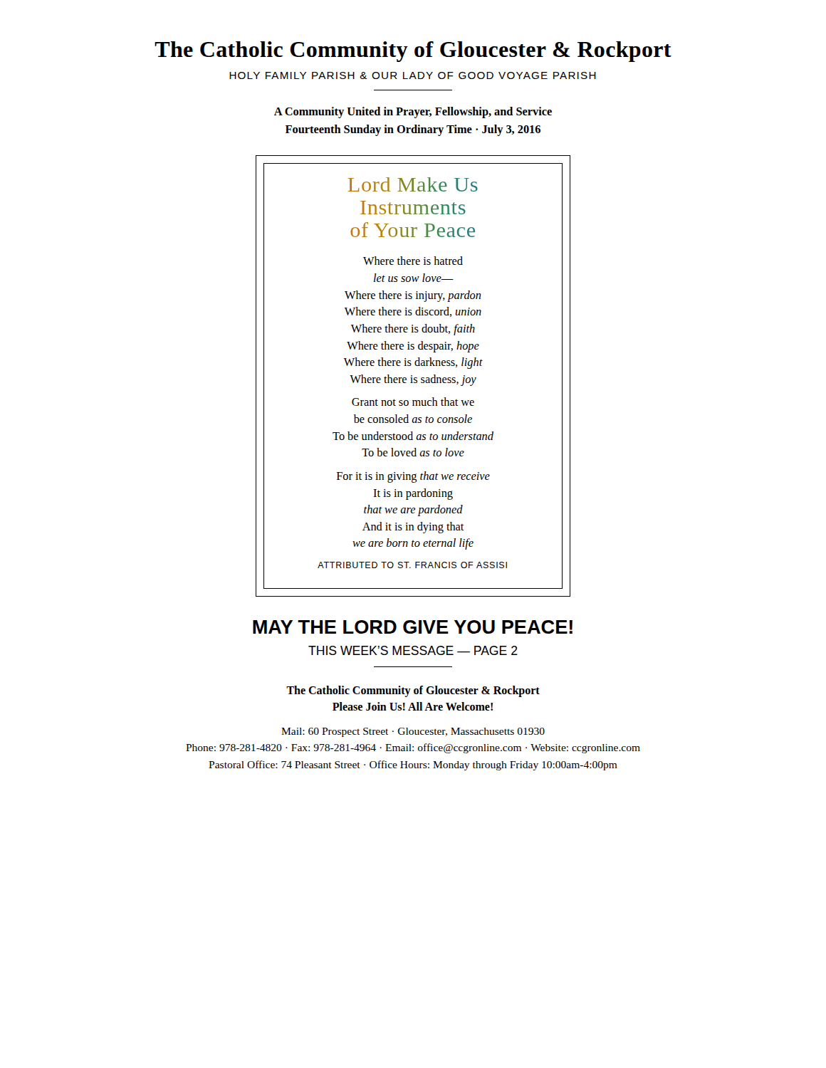The Catholic Community of Gloucester & Rockport
HOLY FAMILY PARISH & OUR LADY OF GOOD VOYAGE PARISH
A Community United in Prayer, Fellowship, and Service
Fourteenth Sunday in Ordinary Time · July 3, 2016
Lord Make Us
Instruments
of Your Peace
Where there is hatred
let us sow love—
Where there is injury, pardon
Where there is discord, union
Where there is doubt, faith
Where there is despair, hope
Where there is darkness, light
Where there is sadness, joy
Grant not so much that we
be consoled as to console
To be understood as to understand
To be loved as to love
For it is in giving that we receive
It is in pardoning
that we are pardoned
And it is in dying that
we are born to eternal life
ATTRIBUTED TO ST. FRANCIS OF ASSISI
MAY THE LORD GIVE YOU PEACE!
THIS WEEK’S MESSAGE — PAGE 2
The Catholic Community of Gloucester & Rockport
Please Join Us! All Are Welcome!
Mail: 60 Prospect Street · Gloucester, Massachusetts 01930
Phone: 978-281-4820 · Fax: 978-281-4964 · Email: office@ccgronline.com · Website: ccgronline.com
Pastoral Office: 74 Pleasant Street · Office Hours: Monday through Friday 10:00am-4:00pm